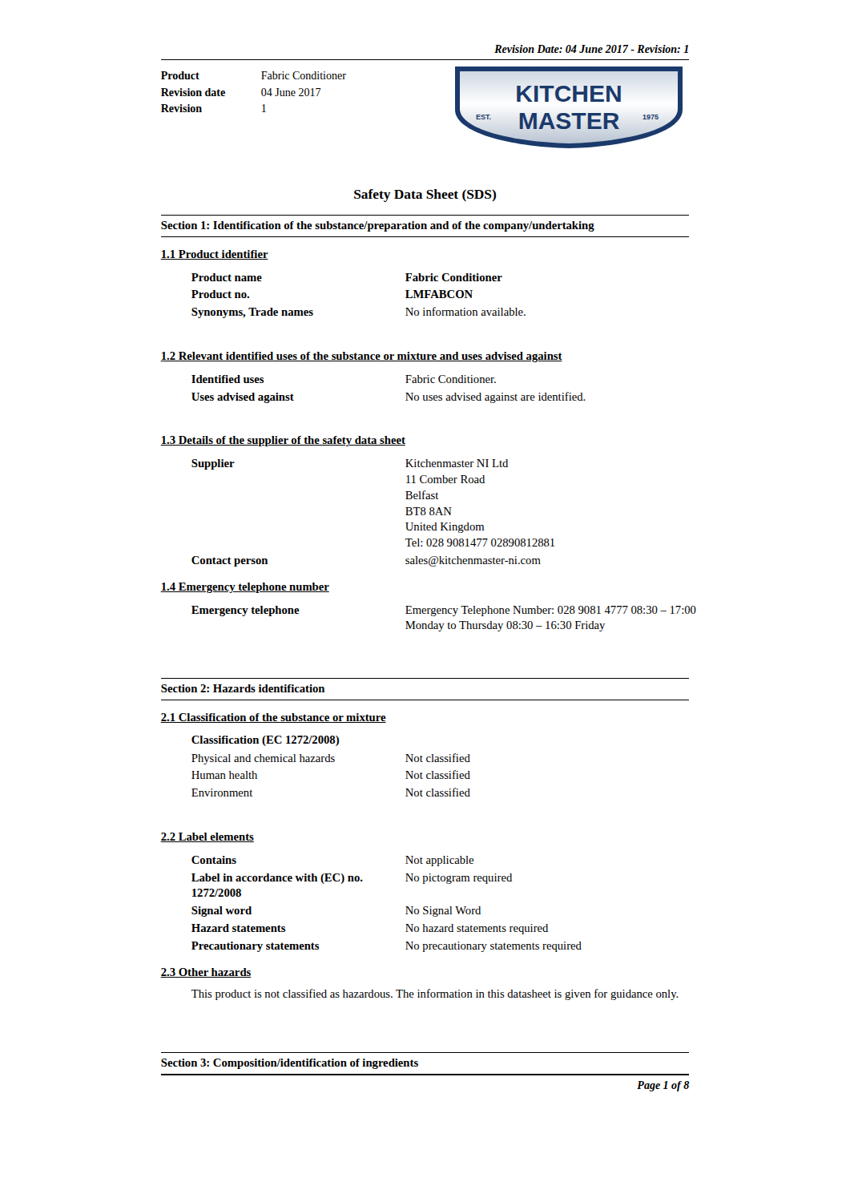Revision Date: 04 June 2017 - Revision: 1
| Product | Fabric Conditioner |
| Revision date | 04 June 2017 |
| Revision | 1 |
Safety Data Sheet (SDS)
Section 1: Identification of the substance/preparation and of the company/undertaking
1.1 Product identifier
| Product name | Fabric Conditioner |
| Product no. | LMFABCON |
| Synonyms, Trade names | No information available. |
1.2 Relevant identified uses of the substance or mixture and uses advised against
| Identified uses | Fabric Conditioner. |
| Uses advised against | No uses advised against are identified. |
1.3 Details of the supplier of the safety data sheet
| Supplier | Kitchenmaster NI Ltd 11 Comber Road Belfast BT8 8AN United Kingdom Tel: 028 9081477 02890812881 |
| Contact person | sales@kitchenmaster-ni.com |
1.4 Emergency telephone number
| Emergency telephone | Emergency Telephone Number: 028 9081 4777 08:30 – 17:00 Monday to Thursday 08:30 – 16:30 Friday |
Section 2: Hazards identification
2.1 Classification of the substance or mixture
Classification (EC 1272/2008)
| Physical and chemical hazards | Not classified |
| Human health | Not classified |
| Environment | Not classified |
2.2 Label elements
| Contains | Not applicable |
| Label in accordance with (EC) no. 1272/2008 | No pictogram required |
| Signal word | No Signal Word |
| Hazard statements | No hazard statements required |
| Precautionary statements | No precautionary statements required |
2.3 Other hazards
This product is not classified as hazardous. The information in this datasheet is given for guidance only.
Section 3: Composition/identification of ingredients
Page 1 of 8